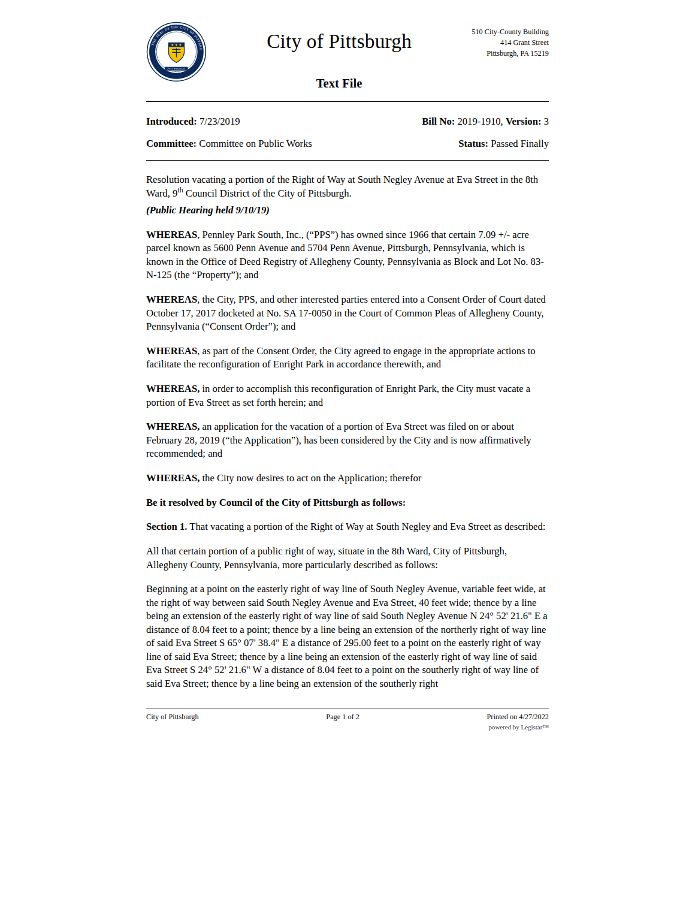THE SEAL OF THE CITY OF PITTSBURGH 1816 · BENIGNO NUMINE PITTSBURGH
City of Pittsburgh
Text File
510 City-County Building
414 Grant Street
Pittsburgh, PA 15219
Introduced: 7/23/2019
Bill No: 2019-1910, Version: 3
Committee: Committee on Public Works
Status: Passed Finally
Resolution vacating a portion of the Right of Way at South Negley Avenue at Eva Street in the 8th Ward, 9th Council District of the City of Pittsburgh.
(Public Hearing held 9/10/19)
WHEREAS, Pennley Park South, Inc., (“PPS”) has owned since 1966 that certain 7.09 +/- acre parcel known as 5600 Penn Avenue and 5704 Penn Avenue, Pittsburgh, Pennsylvania, which is known in the Office of Deed Registry of Allegheny County, Pennsylvania as Block and Lot No. 83-N-125 (the “Property”); and
WHEREAS, the City, PPS, and other interested parties entered into a Consent Order of Court dated October 17, 2017 docketed at No. SA 17-0050 in the Court of Common Pleas of Allegheny County, Pennsylvania (“Consent Order”); and
WHEREAS, as part of the Consent Order, the City agreed to engage in the appropriate actions to facilitate the reconfiguration of Enright Park in accordance therewith, and
WHEREAS, in order to accomplish this reconfiguration of Enright Park, the City must vacate a portion of Eva Street as set forth herein; and
WHEREAS, an application for the vacation of a portion of Eva Street was filed on or about February 28, 2019 (“the Application”), has been considered by the City and is now affirmatively recommended; and
WHEREAS, the City now desires to act on the Application; therefor
Be it resolved by Council of the City of Pittsburgh as follows:
Section 1. That vacating a portion of the Right of Way at South Negley and Eva Street as described:
All that certain portion of a public right of way, situate in the 8th Ward, City of Pittsburgh, Allegheny County, Pennsylvania, more particularly described as follows:
Beginning at a point on the easterly right of way line of South Negley Avenue, variable feet wide, at the right of way between said South Negley Avenue and Eva Street, 40 feet wide; thence by a line being an extension of the easterly right of way line of said South Negley Avenue N 24° 52' 21.6" E a distance of 8.04 feet to a point; thence by a line being an extension of the northerly right of way line of said Eva Street S 65° 07' 38.4" E a distance of 295.00 feet to a point on the easterly right of way line of said Eva Street; thence by a line being an extension of the easterly right of way line of said Eva Street S 24° 52' 21.6" W a distance of 8.04 feet to a point on the southerly right of way line of said Eva Street; thence by a line being an extension of the southerly right
City of Pittsburgh
Page 1 of 2
Printed on 4/27/2022
powered by Legistar™